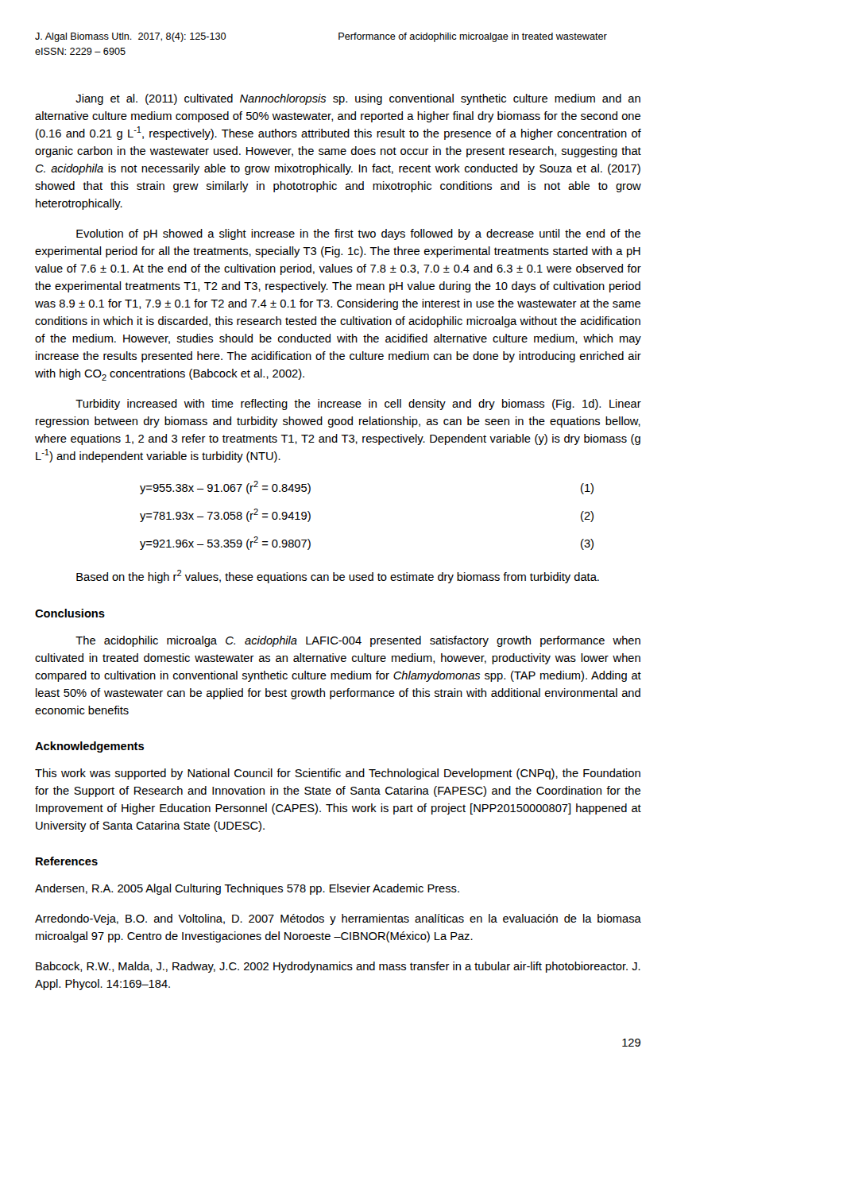J. Algal Biomass Utln. 2017, 8(4): 125-130
eISSN: 2229 – 6905
Performance of acidophilic microalgae in treated wastewater
Jiang et al. (2011) cultivated Nannochloropsis sp. using conventional synthetic culture medium and an alternative culture medium composed of 50% wastewater, and reported a higher final dry biomass for the second one (0.16 and 0.21 g L-1, respectively). These authors attributed this result to the presence of a higher concentration of organic carbon in the wastewater used. However, the same does not occur in the present research, suggesting that C. acidophila is not necessarily able to grow mixotrophically. In fact, recent work conducted by Souza et al. (2017) showed that this strain grew similarly in phototrophic and mixotrophic conditions and is not able to grow heterotrophically.
Evolution of pH showed a slight increase in the first two days followed by a decrease until the end of the experimental period for all the treatments, specially T3 (Fig. 1c). The three experimental treatments started with a pH value of 7.6 ± 0.1. At the end of the cultivation period, values of 7.8 ± 0.3, 7.0 ± 0.4 and 6.3 ± 0.1 were observed for the experimental treatments T1, T2 and T3, respectively. The mean pH value during the 10 days of cultivation period was 8.9 ± 0.1 for T1, 7.9 ± 0.1 for T2 and 7.4 ± 0.1 for T3. Considering the interest in use the wastewater at the same conditions in which it is discarded, this research tested the cultivation of acidophilic microalga without the acidification of the medium. However, studies should be conducted with the acidified alternative culture medium, which may increase the results presented here. The acidification of the culture medium can be done by introducing enriched air with high CO2 concentrations (Babcock et al., 2002).
Turbidity increased with time reflecting the increase in cell density and dry biomass (Fig. 1d). Linear regression between dry biomass and turbidity showed good relationship, as can be seen in the equations bellow, where equations 1, 2 and 3 refer to treatments T1, T2 and T3, respectively. Dependent variable (y) is dry biomass (g L-1) and independent variable is turbidity (NTU).
y=955.38x – 91.067 (r2 = 0.8495) (1)
y=781.93x – 73.058 (r2 = 0.9419) (2)
y=921.96x – 53.359 (r2 = 0.9807) (3)
Based on the high r2 values, these equations can be used to estimate dry biomass from turbidity data.
Conclusions
The acidophilic microalga C. acidophila LAFIC-004 presented satisfactory growth performance when cultivated in treated domestic wastewater as an alternative culture medium, however, productivity was lower when compared to cultivation in conventional synthetic culture medium for Chlamydomonas spp. (TAP medium). Adding at least 50% of wastewater can be applied for best growth performance of this strain with additional environmental and economic benefits
Acknowledgements
This work was supported by National Council for Scientific and Technological Development (CNPq), the Foundation for the Support of Research and Innovation in the State of Santa Catarina (FAPESC) and the Coordination for the Improvement of Higher Education Personnel (CAPES). This work is part of project [NPP20150000807] happened at University of Santa Catarina State (UDESC).
References
Andersen, R.A. 2005 Algal Culturing Techniques 578 pp. Elsevier Academic Press.
Arredondo-Veja, B.O. and Voltolina, D. 2007 Métodos y herramientas analíticas en la evaluación de la biomasa microalgal 97 pp. Centro de Investigaciones del Noroeste –CIBNOR(México) La Paz.
Babcock, R.W., Malda, J., Radway, J.C. 2002 Hydrodynamics and mass transfer in a tubular air-lift photobioreactor. J. Appl. Phycol. 14:169–184.
129